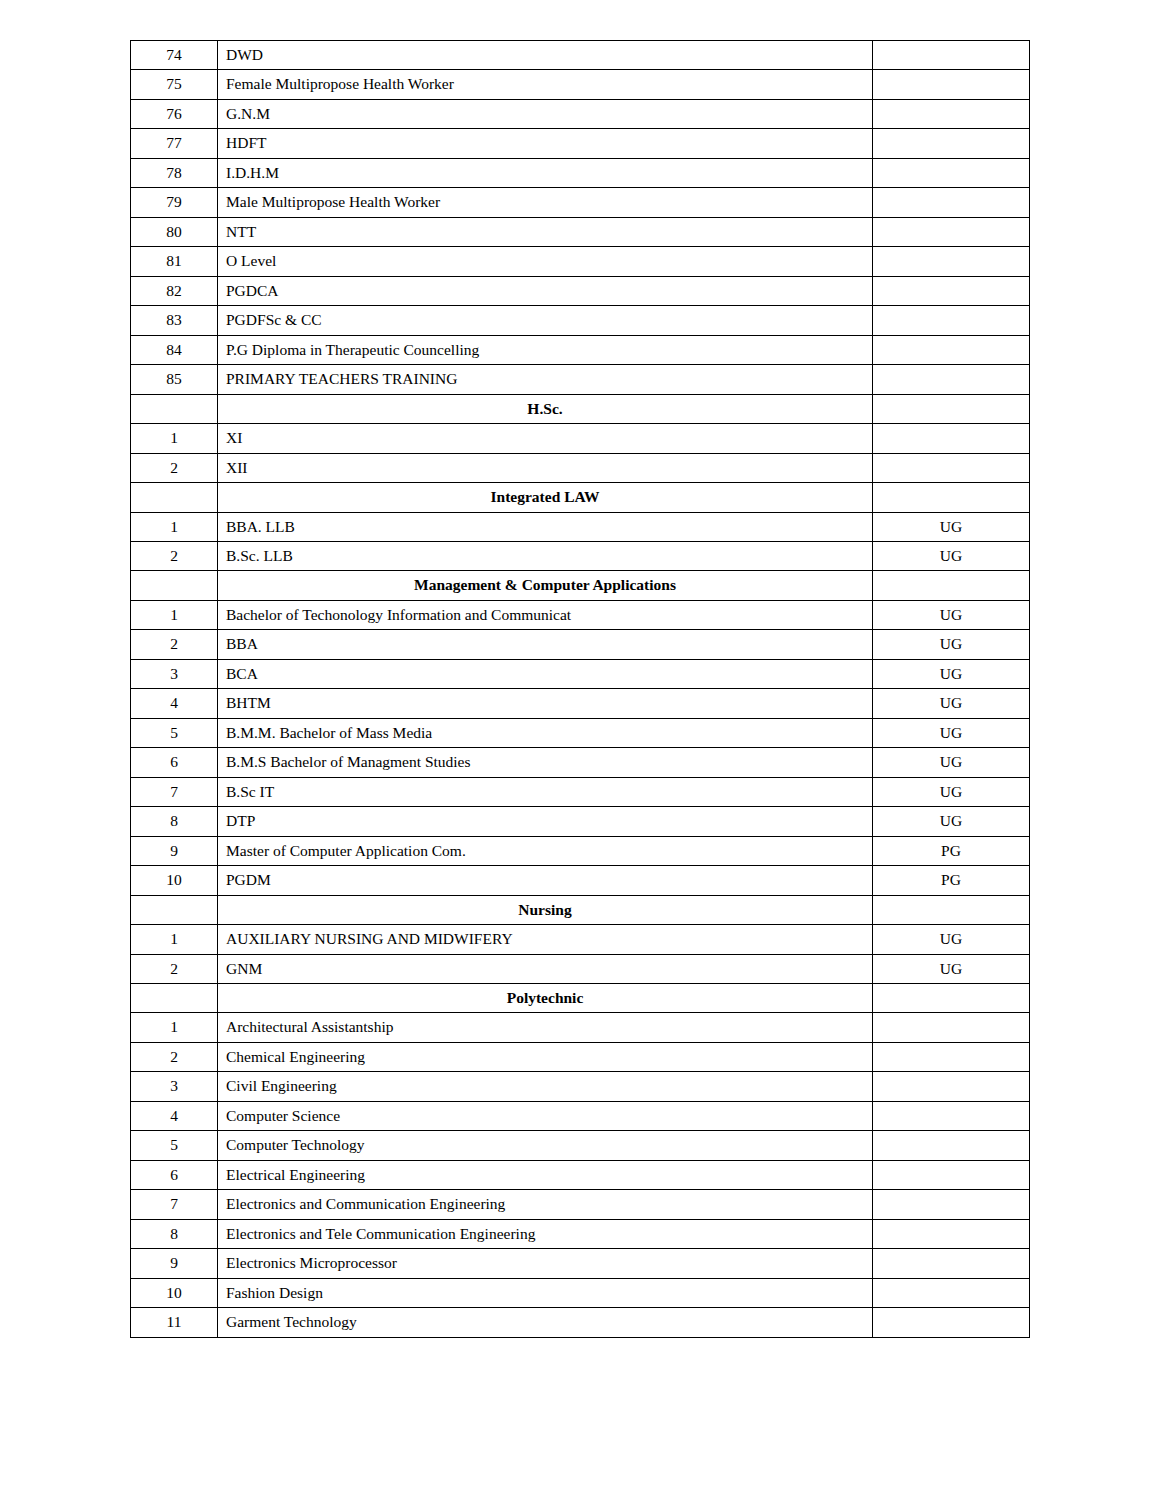| 74 | DWD | |
| 75 | Female Multipropose Health Worker | |
| 76 | G.N.M | |
| 77 | HDFT | |
| 78 | I.D.H.M | |
| 79 | Male Multipropose Health Worker | |
| 80 | NTT | |
| 81 | O Level | |
| 82 | PGDCA | |
| 83 | PGDFSc & CC | |
| 84 | P.G Diploma in Therapeutic Councelling | |
| 85 | PRIMARY TEACHERS TRAINING | |
| | H.Sc. | |
| 1 | XI | |
| 2 | XII | |
| | Integrated LAW | |
| 1 | BBA. LLB | UG |
| 2 | B.Sc. LLB | UG |
| | Management & Computer Applications | |
| 1 | Bachelor of Techonology Information and Communicat | UG |
| 2 | BBA | UG |
| 3 | BCA | UG |
| 4 | BHTM | UG |
| 5 | B.M.M. Bachelor of Mass Media | UG |
| 6 | B.M.S Bachelor of Managment Studies | UG |
| 7 | B.Sc IT | UG |
| 8 | DTP | UG |
| 9 | Master of Computer Application Com. | PG |
| 10 | PGDM | PG |
| | Nursing | |
| 1 | AUXILIARY NURSING AND MIDWIFERY | UG |
| 2 | GNM | UG |
| | Polytechnic | |
| 1 | Architectural Assistantship | |
| 2 | Chemical Engineering | |
| 3 | Civil Engineering | |
| 4 | Computer Science | |
| 5 | Computer Technology | |
| 6 | Electrical Engineering | |
| 7 | Electronics and Communication Engineering | |
| 8 | Electronics and Tele Communication Engineering | |
| 9 | Electronics Microprocessor | |
| 10 | Fashion Design | |
| 11 | Garment Technology | |